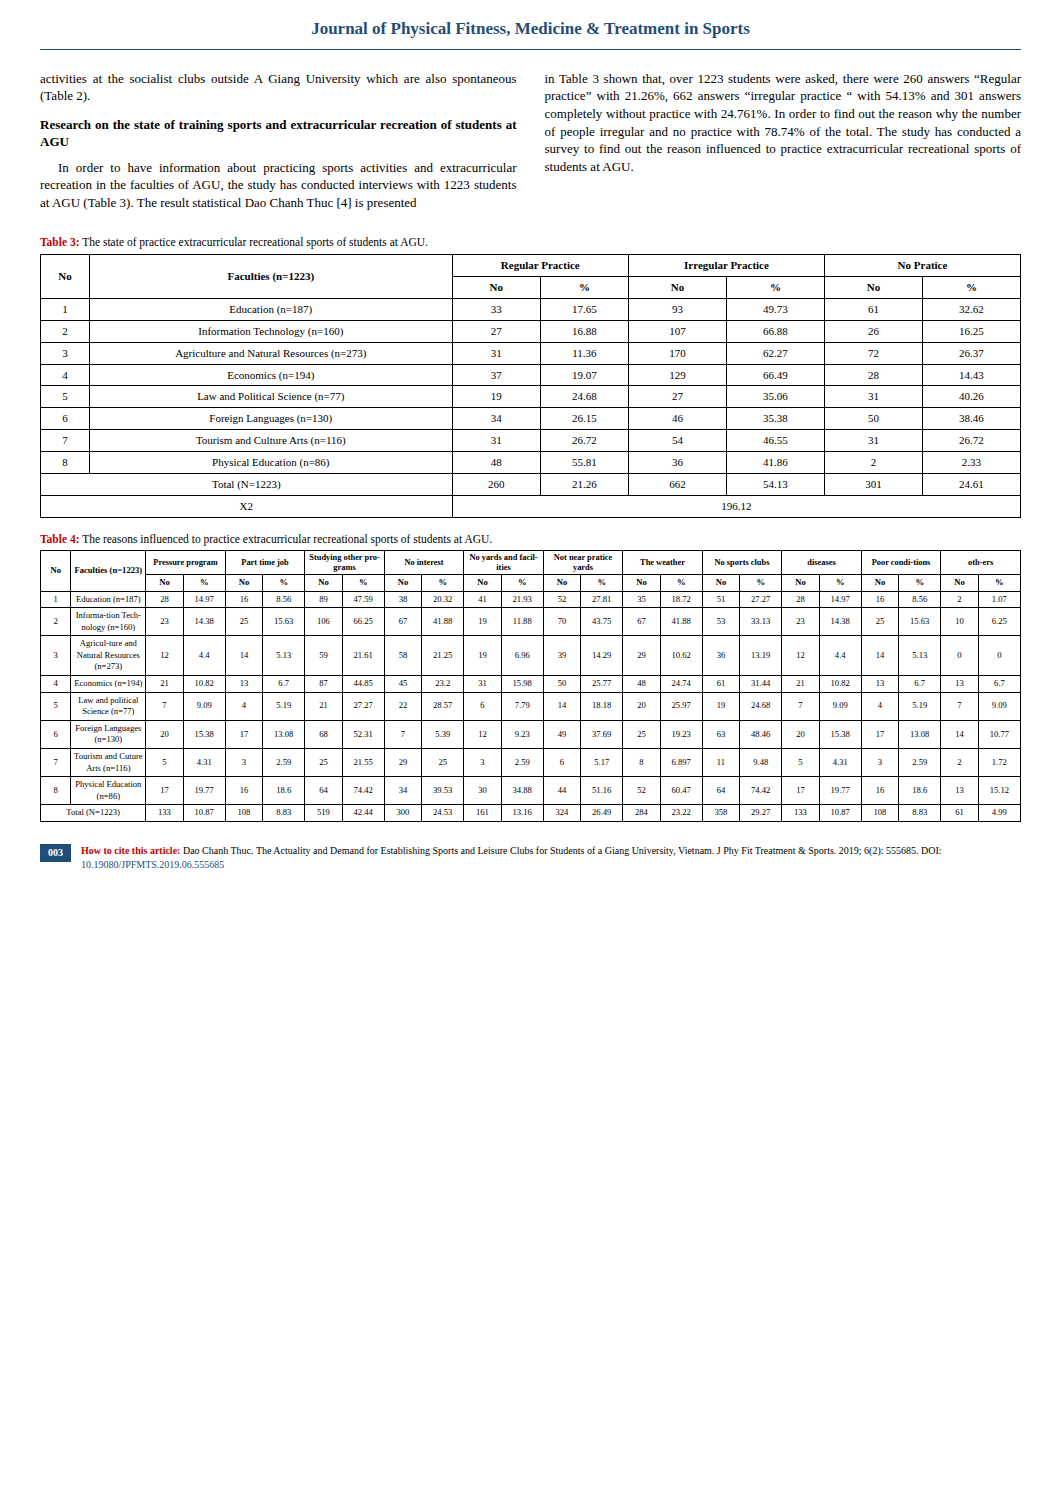Journal of Physical Fitness, Medicine & Treatment in Sports
activities at the socialist clubs outside A Giang University which are also spontaneous (Table 2).
Research on the state of training sports and extracurricular recreation of students at AGU
In order to have information about practicing sports activities and extracurricular recreation in the faculties of AGU, the study has conducted interviews with 1223 students at AGU (Table 3). The result statistical Dao Chanh Thuc [4] is presented
in Table 3 shown that, over 1223 students were asked, there were 260 answers “Regular practice” with 21.26%, 662 answers “irregular practice “ with 54.13% and 301 answers completely without practice with 24.761%. In order to find out the reason why the number of people irregular and no practice with 78.74% of the total. The study has conducted a survey to find out the reason influenced to practice extracurricular recreational sports of students at AGU.
Table 3: The state of practice extracurricular recreational sports of students at AGU.
| No | Faculties (n=1223) | Regular Practice | Irregular Practice | No Pratice |
| --- | --- | --- | --- | --- |
| No | % | No | % | No | % |
| 1 | Education (n=187) | 33 | 17.65 | 93 | 49.73 | 61 | 32.62 |
| 2 | Information Technology (n=160) | 27 | 16.88 | 107 | 66.88 | 26 | 16.25 |
| 3 | Agriculture and Natural Resources (n=273) | 31 | 11.36 | 170 | 62.27 | 72 | 26.37 |
| 4 | Economics (n=194) | 37 | 19.07 | 129 | 66.49 | 28 | 14.43 |
| 5 | Law and Political Science (n=77) | 19 | 24.68 | 27 | 35.06 | 31 | 40.26 |
| 6 | Foreign Languages (n=130) | 34 | 26.15 | 46 | 35.38 | 50 | 38.46 |
| 7 | Tourism and Culture Arts (n=116) | 31 | 26.72 | 54 | 46.55 | 31 | 26.72 |
| 8 | Physical Education (n=86) | 48 | 55.81 | 36 | 41.86 | 2 | 2.33 |
| Total (N=1223) | 260 | 21.26 | 662 | 54.13 | 301 | 24.61 |
| X2 | 196.12 |
Table 4: The reasons influenced to practice extracurricular recreational sports of students at AGU.
| No | Faculties (n=1223) | Pressure program | Part time job | Studying other pro-grams | No interest | No yards and facil-ities | Not near pratice yards | The weather | No sports clubs | diseases | Poor condi-tions | oth-ers |
| --- | --- | --- | --- | --- | --- | --- | --- | --- | --- | --- | --- | --- |
| No | % | No | % | No | % | No | % | No | % | No | % | No | % | No | % | No | % | No | % | No | % |
| 1 | Education (n=187) | 28 | 14.97 | 16 | 8.56 | 89 | 47.59 | 38 | 20.32 | 41 | 21.93 | 52 | 27.81 | 35 | 18.72 | 51 | 27.27 | 28 | 14.97 | 16 | 8.56 | 2 | 1.07 |
| 2 | Informa-tion Tech-nology (n=160) | 23 | 14.38 | 25 | 15.63 | 106 | 66.25 | 67 | 41.88 | 19 | 11.88 | 70 | 43.75 | 67 | 41.88 | 53 | 33.13 | 23 | 14.38 | 25 | 15.63 | 10 | 6.25 |
| 3 | Agricul-ture and Natural Resources (n=273) | 12 | 4.4 | 14 | 5.13 | 59 | 21.61 | 58 | 21.25 | 19 | 6.96 | 39 | 14.29 | 29 | 10.62 | 36 | 13.19 | 12 | 4.4 | 14 | 5.13 | 0 | 0 |
| 4 | Economics (n=194) | 21 | 10.82 | 13 | 6.7 | 87 | 44.85 | 45 | 23.2 | 31 | 15.98 | 50 | 25.77 | 48 | 24.74 | 61 | 31.44 | 21 | 10.82 | 13 | 6.7 | 13 | 6.7 |
| 5 | Law and political Science (n=77) | 7 | 9.09 | 4 | 5.19 | 21 | 27.27 | 22 | 28.57 | 6 | 7.79 | 14 | 18.18 | 20 | 25.97 | 19 | 24.68 | 7 | 9.09 | 4 | 5.19 | 7 | 9.09 |
| 6 | Foreign Languages (n=130) | 20 | 15.38 | 17 | 13.08 | 68 | 52.31 | 7 | 5.39 | 12 | 9.23 | 49 | 37.69 | 25 | 19.23 | 63 | 48.46 | 20 | 15.38 | 17 | 13.08 | 14 | 10.77 |
| 7 | Tourism and Cuture Arts (n=116) | 5 | 4.31 | 3 | 2.59 | 25 | 21.55 | 29 | 25 | 3 | 2.59 | 6 | 5.17 | 8 | 6.897 | 11 | 9.48 | 5 | 4.31 | 3 | 2.59 | 2 | 1.72 |
| 8 | Physical Education (n=86) | 17 | 19.77 | 16 | 18.6 | 64 | 74.42 | 34 | 39.53 | 30 | 34.88 | 44 | 51.16 | 52 | 60.47 | 64 | 74.42 | 17 | 19.77 | 16 | 18.6 | 13 | 15.12 |
| Total (N=1223) | 133 | 10.87 | 108 | 8.83 | 519 | 42.44 | 300 | 24.53 | 161 | 13.16 | 324 | 26.49 | 284 | 23.22 | 358 | 29.27 | 133 | 10.87 | 108 | 8.83 | 61 | 4.99 |
003
How to cite this article: Dao Chanh Thuc. The Actuality and Demand for Establishing Sports and Leisure Clubs for Students of a Giang University, Vietnam. J Phy Fit Treatment & Sports. 2019; 6(2): 555685. DOI: 10.19080/JPFMTS.2019.06.555685